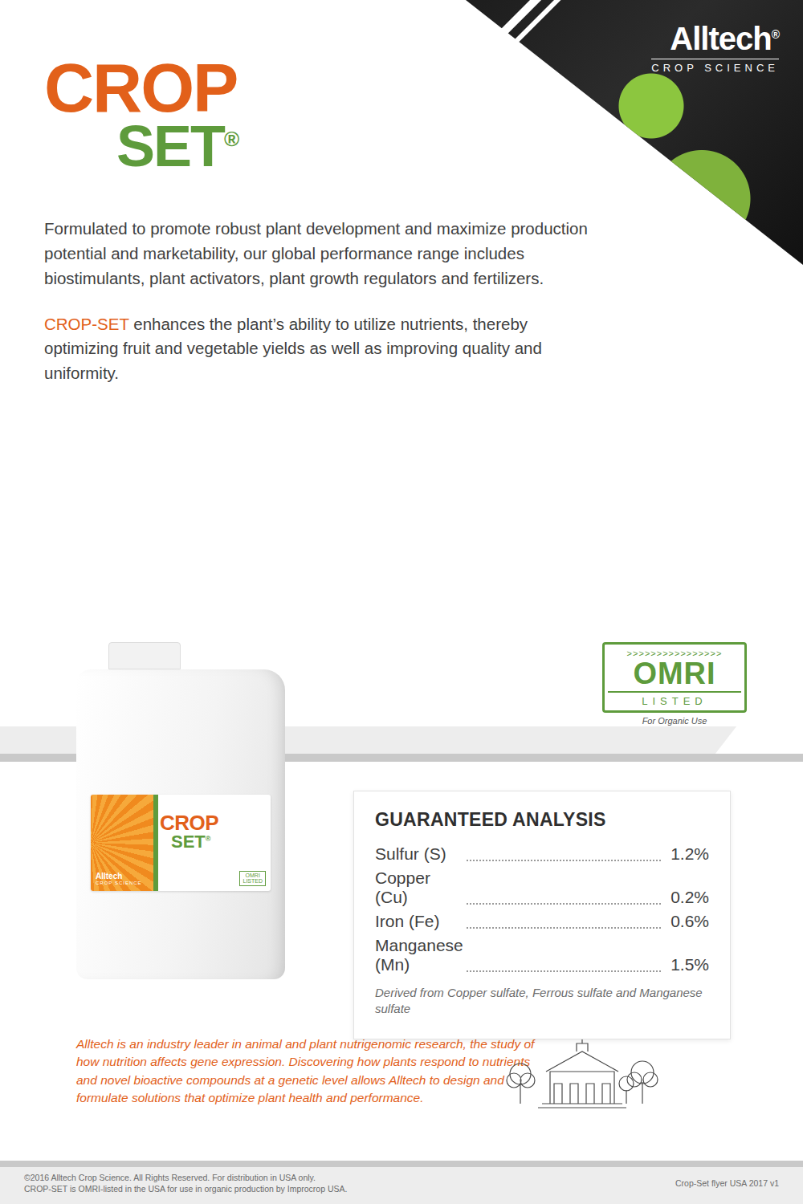Alltech®
CROP SCIENCE
CROP SET®
Formulated to promote robust plant development and maximize production potential and marketability, our global performance range includes biostimulants, plant activators, plant growth regulators and fertilizers.
CROP-SET enhances the plant’s ability to utilize nutrients, thereby optimizing fruit and vegetable yields as well as improving quality and uniformity.
>>>>>>>>>>>>>>>>
OMRI
LISTED
For Organic Use
CROP
SET®
AlltechCROP SCIENCE
OMRI
LISTED
GUARANTEED ANALYSIS
| Sulfur (S) | | 1.2% |
| Copper (Cu) | | 0.2% |
| Iron (Fe) | | 0.6% |
| Manganese (Mn) | | 1.5% |
Derived from Copper sulfate, Ferrous sulfate and Manganese sulfate
Alltech is an industry leader in animal and plant nutrigenomic research, the study of how nutrition affects gene expression. Discovering how plants respond to nutrients and novel bioactive compounds at a genetic level allows Alltech to design and formulate solutions that optimize plant health and performance.
©2016 Alltech Crop Science. All Rights Reserved. For distribution in USA only.
CROP-SET is OMRI-listed in the USA for use in organic production by Improcrop USA.
Crop-Set flyer USA 2017 v1